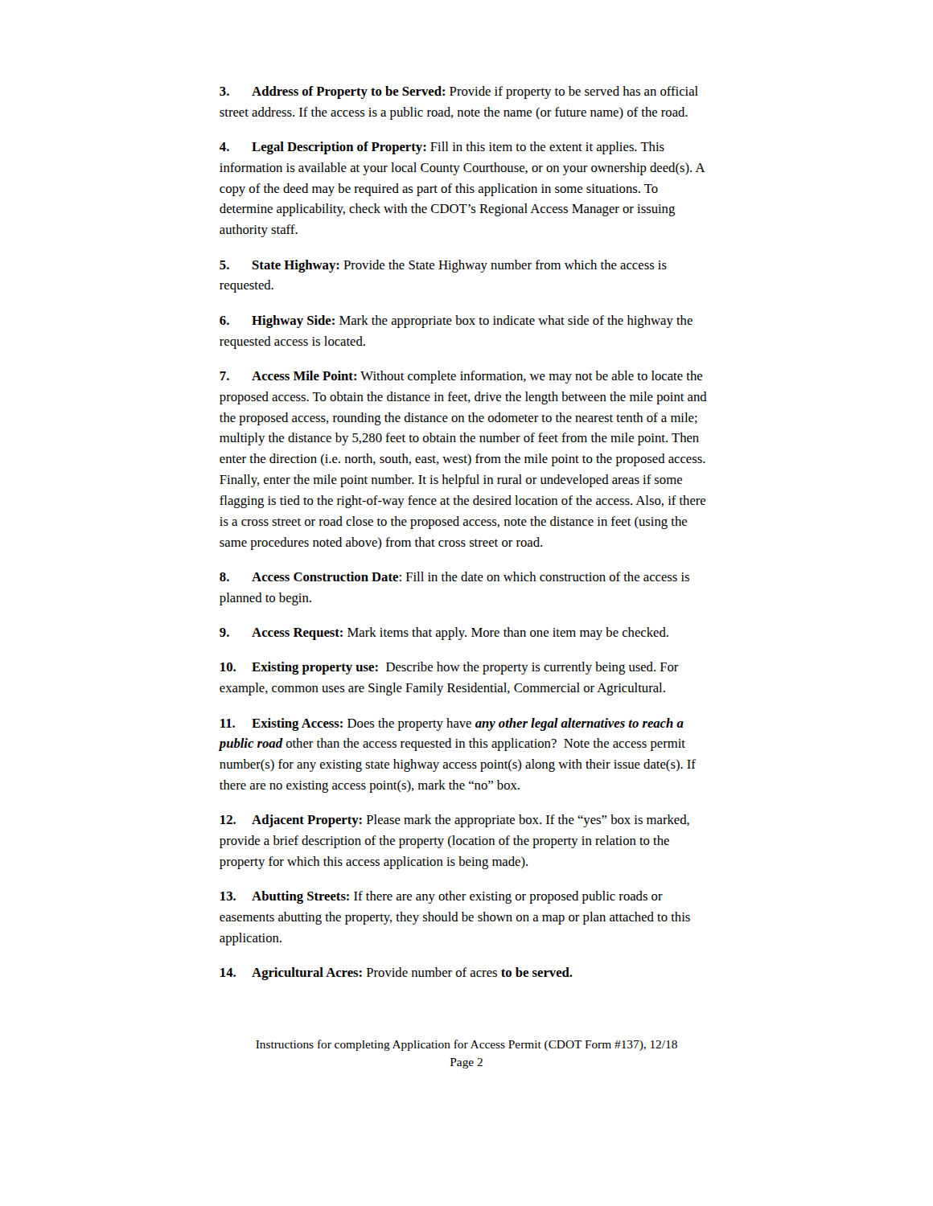3. Address of Property to be Served: Provide if property to be served has an official street address. If the access is a public road, note the name (or future name) of the road.
4. Legal Description of Property: Fill in this item to the extent it applies. This information is available at your local County Courthouse, or on your ownership deed(s). A copy of the deed may be required as part of this application in some situations. To determine applicability, check with the CDOT’s Regional Access Manager or issuing authority staff.
5. State Highway: Provide the State Highway number from which the access is requested.
6. Highway Side: Mark the appropriate box to indicate what side of the highway the requested access is located.
7. Access Mile Point: Without complete information, we may not be able to locate the proposed access. To obtain the distance in feet, drive the length between the mile point and the proposed access, rounding the distance on the odometer to the nearest tenth of a mile; multiply the distance by 5,280 feet to obtain the number of feet from the mile point. Then enter the direction (i.e. north, south, east, west) from the mile point to the proposed access. Finally, enter the mile point number. It is helpful in rural or undeveloped areas if some flagging is tied to the right-of-way fence at the desired location of the access. Also, if there is a cross street or road close to the proposed access, note the distance in feet (using the same procedures noted above) from that cross street or road.
8. Access Construction Date: Fill in the date on which construction of the access is planned to begin.
9. Access Request: Mark items that apply. More than one item may be checked.
10. Existing property use: Describe how the property is currently being used. For example, common uses are Single Family Residential, Commercial or Agricultural.
11. Existing Access: Does the property have any other legal alternatives to reach a public road other than the access requested in this application? Note the access permit number(s) for any existing state highway access point(s) along with their issue date(s). If there are no existing access point(s), mark the “no” box.
12. Adjacent Property: Please mark the appropriate box. If the “yes” box is marked, provide a brief description of the property (location of the property in relation to the property for which this access application is being made).
13. Abutting Streets: If there are any other existing or proposed public roads or easements abutting the property, they should be shown on a map or plan attached to this application.
14. Agricultural Acres: Provide number of acres to be served.
Instructions for completing Application for Access Permit (CDOT Form #137), 12/18
Page 2